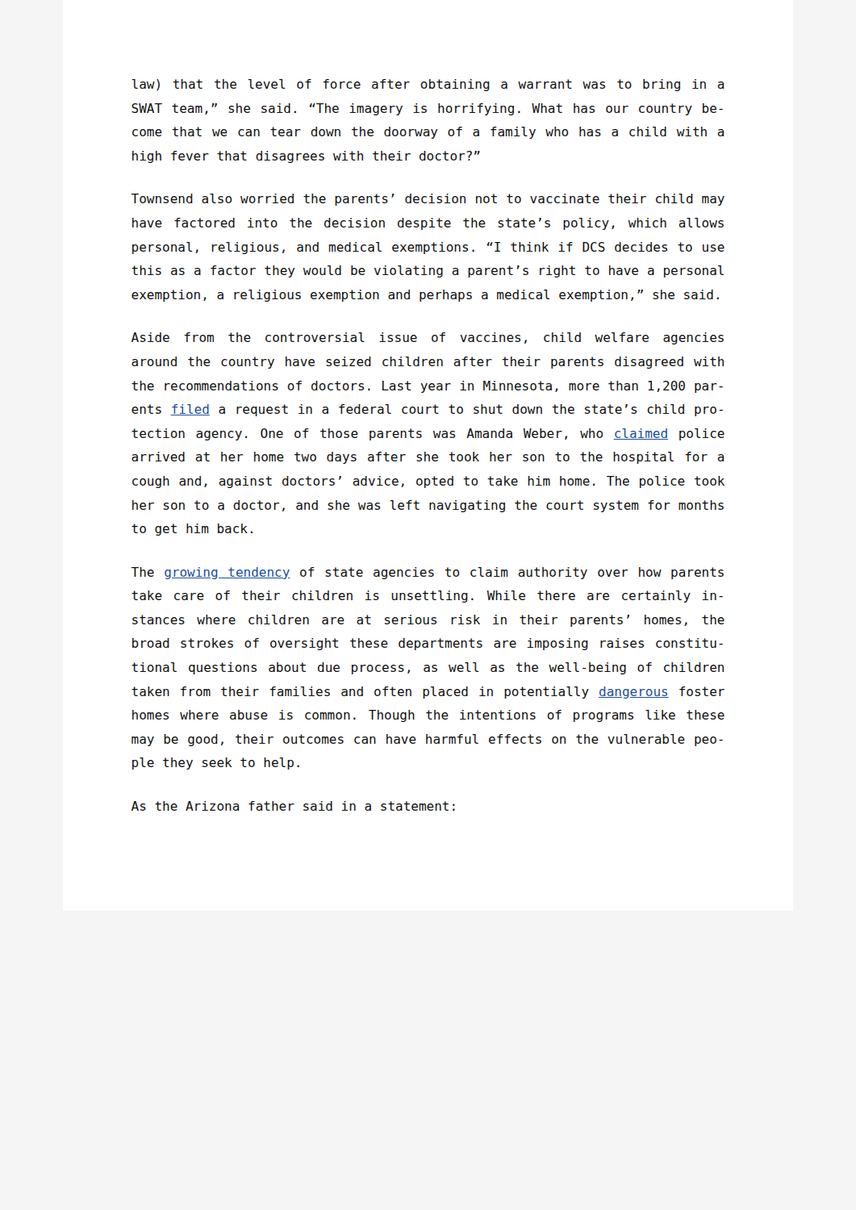law) that the level of force after obtaining a warrant was to bring in a SWAT team,” she said. “The imagery is horrifying. What has our country become that we can tear down the doorway of a family who has a child with a high fever that disagrees with their doctor?”
Townsend also worried the parents’ decision not to vaccinate their child may have factored into the decision despite the state’s policy, which allows personal, religious, and medical exemptions. “I think if DCS decides to use this as a factor they would be violating a parent’s right to have a personal exemption, a religious exemption and perhaps a medical exemption,” she said.
Aside from the controversial issue of vaccines, child welfare agencies around the country have seized children after their parents disagreed with the recommendations of doctors. Last year in Minnesota, more than 1,200 parents filed a request in a federal court to shut down the state’s child protection agency. One of those parents was Amanda Weber, who claimed police arrived at her home two days after she took her son to the hospital for a cough and, against doctors’ advice, opted to take him home. The police took her son to a doctor, and she was left navigating the court system for months to get him back.
The growing tendency of state agencies to claim authority over how parents take care of their children is unsettling. While there are certainly instances where children are at serious risk in their parents’ homes, the broad strokes of oversight these departments are imposing raises constitutional questions about due process, as well as the well-being of children taken from their families and often placed in potentially dangerous foster homes where abuse is common. Though the intentions of programs like these may be good, their outcomes can have harmful effects on the vulnerable people they seek to help.
As the Arizona father said in a statement: